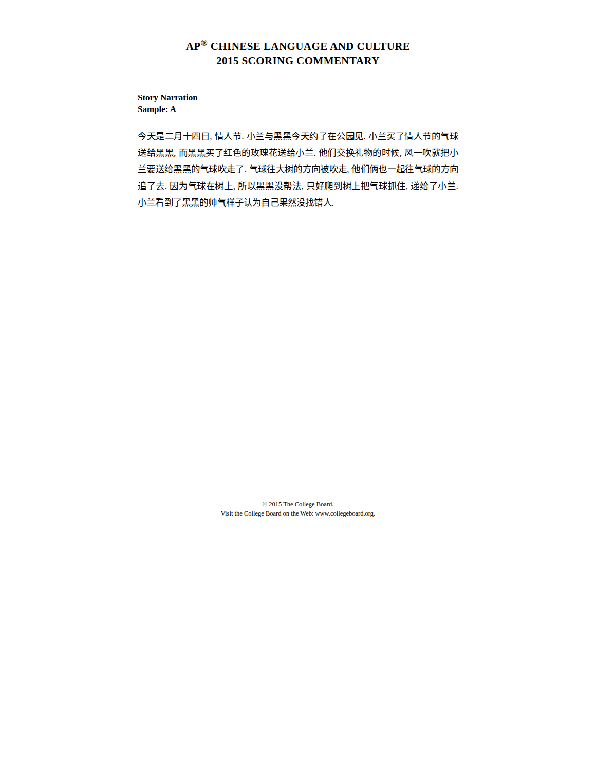AP® CHINESE LANGUAGE AND CULTURE 2015 SCORING COMMENTARY
Story Narration Sample: A
今天是二月十四日, 情人节. 小兰与黑黑今天约了在公园见. 小兰买了情人节的气球送给黑黑, 而黑黑买了红色的玫瑰花送给小兰. 他们交换礼物的时候, 风一吹就把小兰要送给黑黑的气球吹走了. 气球往大树的方向被吹走, 他们俩也一起往气球的方向追了去. 因为气球在树上, 所以黑黑没帮法, 只好爬到树上把气球抓住, 递给了小兰. 小兰看到了黑黑的帅气样子认为自己果然没找错人.
© 2015 The College Board. Visit the College Board on the Web: www.collegeboard.org.